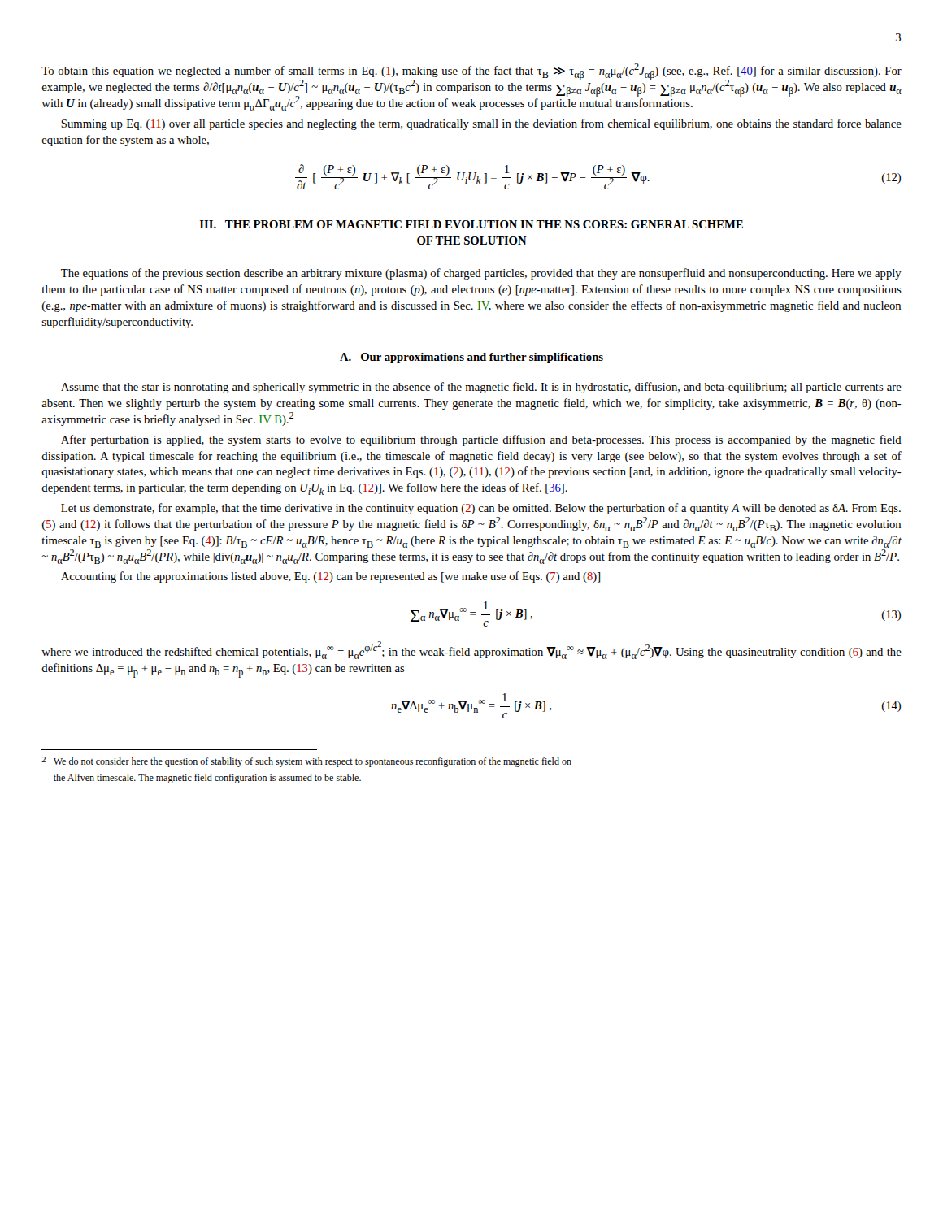3
To obtain this equation we neglected a number of small terms in Eq. (1), making use of the fact that τB ≫ ταβ = nαμα/(c2Jαβ) (see, e.g., Ref. [40] for a similar discussion). For example, we neglected the terms ∂/∂t[μαnα(uα − U)/c2] ~ μαnα(uα − U)/(τBc2) in comparison to the terms Σβ≠α Jαβ(uα − uβ) = Σβ≠α μαnα/(c2ταβ) (uα − uβ). We also replaced uα with U in (already) small dissipative term μαΔΓαuα/c2, appearing due to the action of weak processes of particle mutual transformations.
Summing up Eq. (11) over all particle species and neglecting the term, quadratically small in the deviation from chemical equilibrium, one obtains the standard force balance equation for the system as a whole,
∂∂t [ (P + ε) c2 U ] + ∇k [ (P + ε) c2 UiUk ] = 1 c [j × B] − ∇P − (P + ε) c2 ∇φ.
(12)
III. The problem of magnetic field evolution in the NS cores: general scheme
of the solution
The equations of the previous section describe an arbitrary mixture (plasma) of charged particles, provided that they are nonsuperfluid and nonsuperconducting. Here we apply them to the particular case of NS matter composed of neutrons (n), protons (p), and electrons (e) [npe-matter]. Extension of these results to more complex NS core compositions (e.g., npe-matter with an admixture of muons) is straightforward and is discussed in Sec. IV, where we also consider the effects of non-axisymmetric magnetic field and nucleon superfluidity/superconductivity.
A. Our approximations and further simplifications
Assume that the star is nonrotating and spherically symmetric in the absence of the magnetic field. It is in hydrostatic, diffusion, and beta-equilibrium; all particle currents are absent. Then we slightly perturb the system by creating some small currents. They generate the magnetic field, which we, for simplicity, take axisymmetric, B = B(r, θ) (non-axisymmetric case is briefly analysed in Sec. IV B).2
After perturbation is applied, the system starts to evolve to equilibrium through particle diffusion and beta-processes. This process is accompanied by the magnetic field dissipation. A typical timescale for reaching the equilibrium (i.e., the timescale of magnetic field decay) is very large (see below), so that the system evolves through a set of quasistationary states, which means that one can neglect time derivatives in Eqs. (1), (2), (11), (12) of the previous section [and, in addition, ignore the quadratically small velocity-dependent terms, in particular, the term depending on UiUk in Eq. (12)]. We follow here the ideas of Ref. [36].
Let us demonstrate, for example, that the time derivative in the continuity equation (2) can be omitted. Below the perturbation of a quantity A will be denoted as δA. From Eqs. (5) and (12) it follows that the perturbation of the pressure P by the magnetic field is δP ~ B2. Correspondingly, δnα ~ nαB2/P and ∂nα/∂t ~ nαB2/(PτB). The magnetic evolution timescale τB is given by [see Eq. (4)]: B/τB ~ cE/R ~ uαB/R, hence τB ~ R/uα (here R is the typical lengthscale; to obtain τB we estimated E as: E ~ uαB/c). Now we can write ∂nα/∂t ~ nαB2/(PτB) ~ nαuαB2/(PR), while |div(nαuα)| ~ nαuα/R. Comparing these terms, it is easy to see that ∂nα/∂t drops out from the continuity equation written to leading order in B2/P.
Accounting for the approximations listed above, Eq. (12) can be represented as [we make use of Eqs. (7) and (8)]
Σα nα∇μα∞ = 1 c [j × B] ,
(13)
where we introduced the redshifted chemical potentials, μα∞ = μαeφ/c2; in the weak-field approximation ∇μα∞ ≈ ∇μα + (μα/c2)∇φ. Using the quasineutrality condition (6) and the definitions Δμe ≡ μp + μe − μn and nb = np + nn, Eq. (13) can be rewritten as
ne∇Δμe∞ + nb∇μn∞ = 1 c [j × B] ,
(14)
2 We do not consider here the question of stability of such system with respect to spontaneous reconfiguration of the magnetic field on
the Alfven timescale. The magnetic field configuration is assumed to be stable.